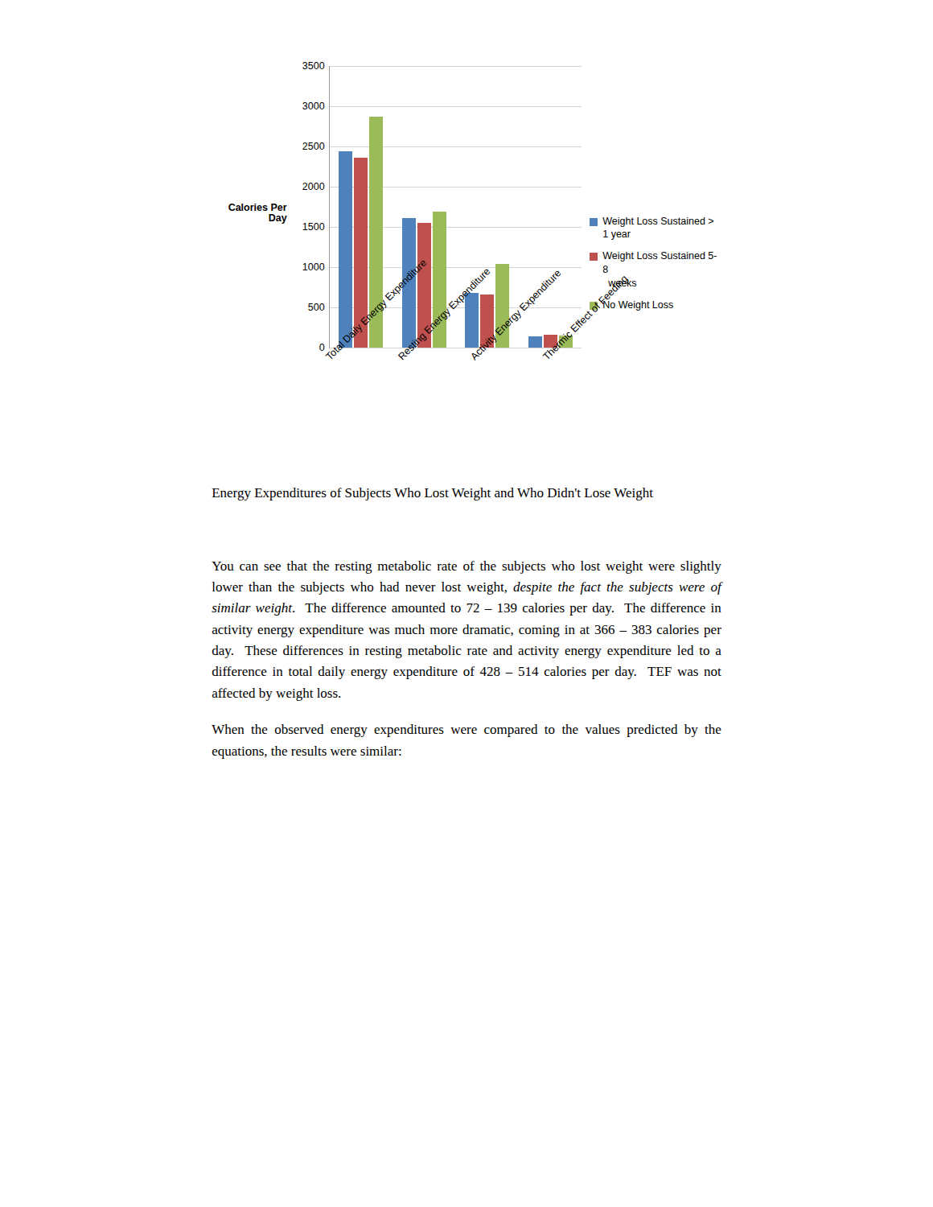Calories Per Day
3500
3000
2500
2000
1500
1000
500
0
Total Daily Energy Expenditure Resting Energy Expenditure Activity Energy Expenditure Thermic Effect of Feeding
Weight Loss Sustained > 1 year
Weight Loss Sustained 5-8
weeks
No Weight Loss
Energy Expenditures of Subjects Who Lost Weight and Who Didn't Lose Weight
You can see that the resting metabolic rate of the subjects who lost weight were slightly lower than the subjects who had never lost weight, despite the fact the subjects were of similar weight. The difference amounted to 72 – 139 calories per day. The difference in activity energy expenditure was much more dramatic, coming in at 366 – 383 calories per day. These differences in resting metabolic rate and activity energy expenditure led to a difference in total daily energy expenditure of 428 – 514 calories per day. TEF was not affected by weight loss.
When the observed energy expenditures were compared to the values predicted by the equations, the results were similar: